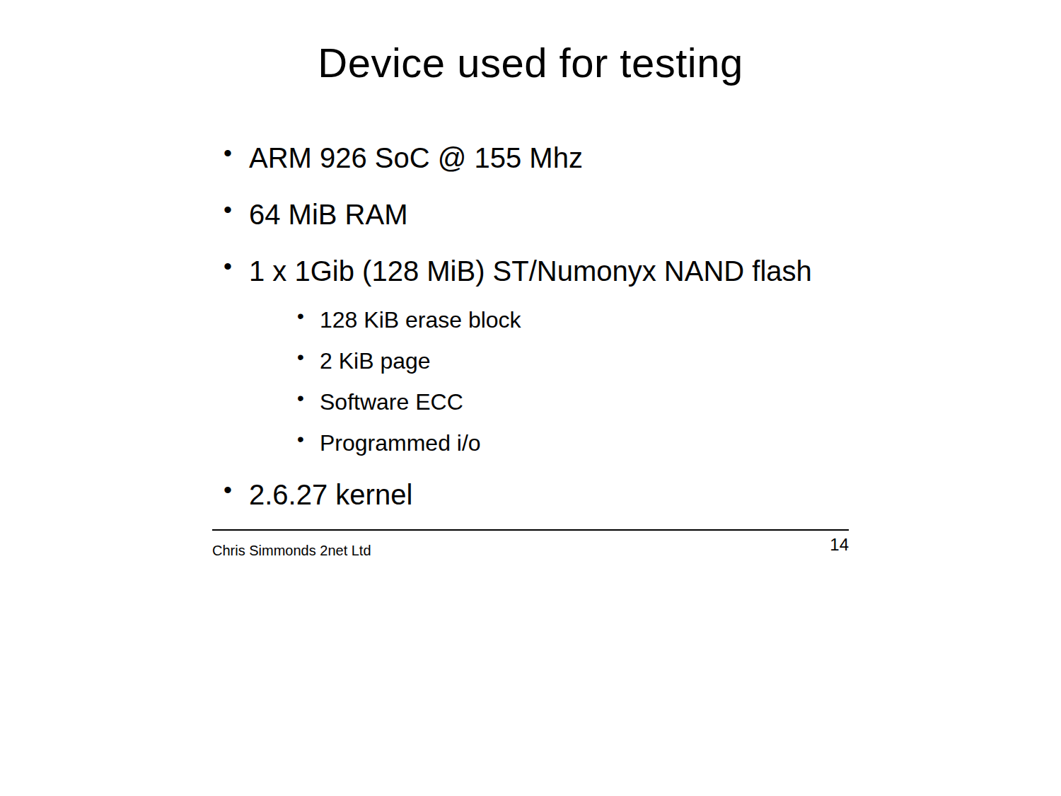Device used for testing
ARM 926 SoC @ 155 Mhz
64 MiB RAM
1 x 1Gib (128 MiB) ST/Numonyx NAND flash
128 KiB erase block
2 KiB page
Software ECC
Programmed i/o
2.6.27 kernel
Chris Simmonds 2net Ltd 14